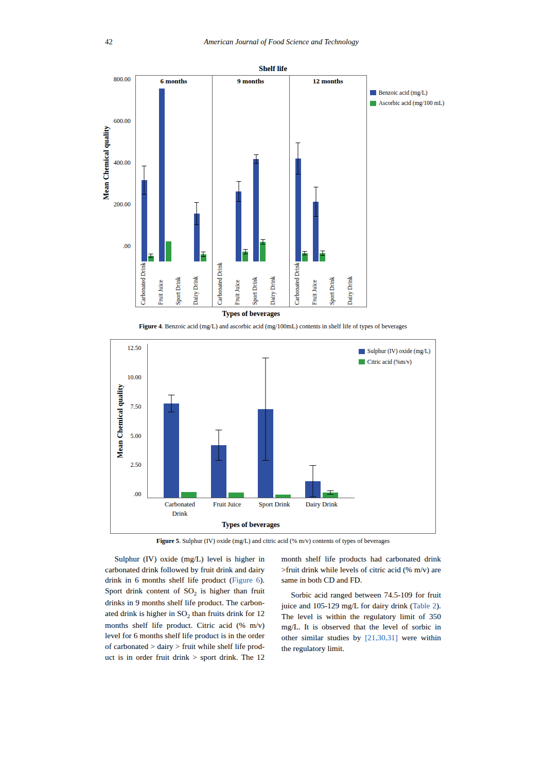42 American Journal of Food Science and Technology
Shelf life
Mean Chemical quality
800.00
600.00
400.00
200.00
.00
6 months
Carbonated Drink Fruit Juice Sport Drink Dairy Drink
9 months
Carbonated Drink Fruit Juice Sport Drink Dairy Drink
12 months
Carbonated Drink Fruit Juice Sport Drink Dairy Drink
Types of beverages
Benzoic acid (mg/L)
Ascorbic acid (mg/100 mL)
Figure 4. Benzoic acid (mg/L) and ascorbic acid (mg/100mL) contents in shelf life of types of beverages
Mean Chemical quality
12.50
10.00
7.50
5.00
2.50
.00
Carbonated Drink Fruit Juice Sport Drink Dairy Drink
Types of beverages
Sulphur (IV) oxide (mg/L)
Citric acid (%m/v)
Figure 5. Sulphur (IV) oxide (mg/L) and citric acid (% m/v) contents of types of beverages
Sulphur (IV) oxide (mg/L) level is higher in carbonated drink followed by fruit drink and dairy drink in 6 months shelf life product (Figure 6). Sport drink content of SO2 is higher than fruit drinks in 9 months shelf life product. The carbonated drink is higher in SO2 than fruits drink for 12 months shelf life product. Citric acid (% m/v) level for 6 months shelf life product is in the order of carbonated > dairy > fruit while shelf life product is in order fruit drink > sport drink. The 12 month shelf life products had carbonated drink >fruit drink while levels of citric acid (% m/v) are same in both CD and FD.
Sorbic acid ranged between 74.5-109 for fruit juice and 105-129 mg/L for dairy drink (Table 2). The level is within the regulatory limit of 350 mg/L. It is observed that the level of sorbic in other similar studies by [21,30,31] were within the regulatory limit.